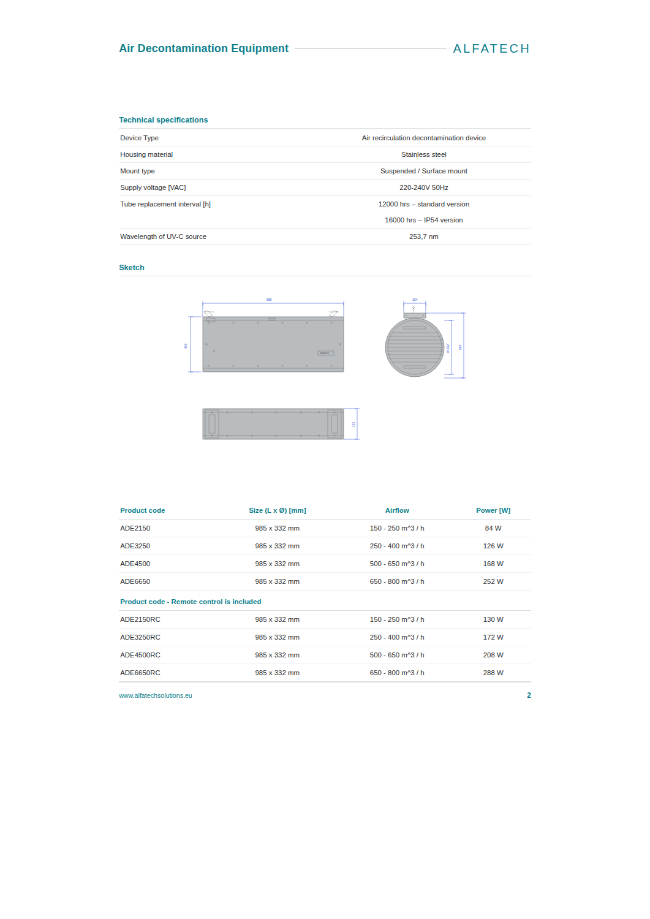Air Decontamination Equipment
ALFATECH
Technical specifications
| Device Type | Air recirculation decontamination device |
| Housing material | Stainless steel |
| Mount type | Suspended / Surface mount |
| Supply voltage [VAC] | 220-240V 50Hz |
| Tube replacement interval [h] | 12000 hrs – standard version |
| | 16000 hrs – IP54 version |
| Wavelength of UV-C source | 253,7 nm |
Sketch
985 400 ⚠ ALFATECH 154 Ø 332 396 152
| Product code | Size (L x Ø) [mm] | Airflow | Power [W] |
| --- | --- | --- | --- |
| ADE2150 | 985 x 332 mm | 150 - 250 m^3 / h | 84 W |
| ADE3250 | 985 x 332 mm | 250 - 400 m^3 / h | 126 W |
| ADE4500 | 985 x 332 mm | 500 - 650 m^3 / h | 168 W |
| ADE6650 | 985 x 332 mm | 650 - 800 m^3 / h | 252 W |
| Product code - Remote control is included |
| ADE2150RC | 985 x 332 mm | 150 - 250 m^3 / h | 130 W |
| ADE3250RC | 985 x 332 mm | 250 - 400 m^3 / h | 172 W |
| ADE4500RC | 985 x 332 mm | 500 - 650 m^3 / h | 208 W |
| ADE6650RC | 985 x 332 mm | 650 - 800 m^3 / h | 288 W |
www.alfatechsolutions.eu 2